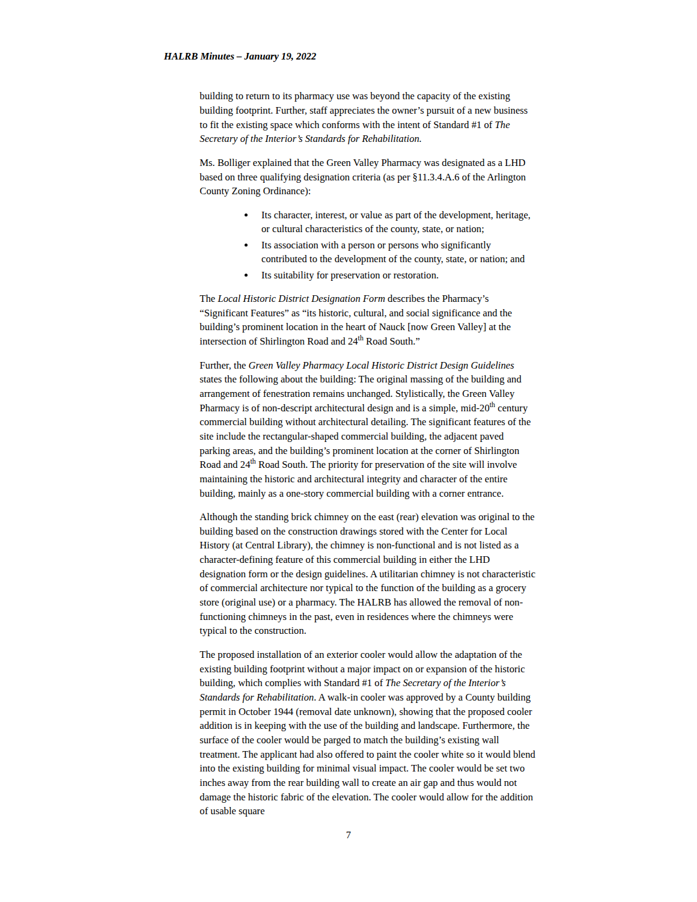HALRB Minutes – January 19, 2022
building to return to its pharmacy use was beyond the capacity of the existing building footprint. Further, staff appreciates the owner’s pursuit of a new business to fit the existing space which conforms with the intent of Standard #1 of The Secretary of the Interior’s Standards for Rehabilitation.
Ms. Bolliger explained that the Green Valley Pharmacy was designated as a LHD based on three qualifying designation criteria (as per §11.3.4.A.6 of the Arlington County Zoning Ordinance):
Its character, interest, or value as part of the development, heritage, or cultural characteristics of the county, state, or nation;
Its association with a person or persons who significantly contributed to the development of the county, state, or nation; and
Its suitability for preservation or restoration.
The Local Historic District Designation Form describes the Pharmacy’s “Significant Features” as “its historic, cultural, and social significance and the building’s prominent location in the heart of Nauck [now Green Valley] at the intersection of Shirlington Road and 24th Road South.”
Further, the Green Valley Pharmacy Local Historic District Design Guidelines states the following about the building: The original massing of the building and arrangement of fenestration remains unchanged. Stylistically, the Green Valley Pharmacy is of non-descript architectural design and is a simple, mid-20th century commercial building without architectural detailing. The significant features of the site include the rectangular-shaped commercial building, the adjacent paved parking areas, and the building’s prominent location at the corner of Shirlington Road and 24th Road South. The priority for preservation of the site will involve maintaining the historic and architectural integrity and character of the entire building, mainly as a one-story commercial building with a corner entrance.
Although the standing brick chimney on the east (rear) elevation was original to the building based on the construction drawings stored with the Center for Local History (at Central Library), the chimney is non-functional and is not listed as a character-defining feature of this commercial building in either the LHD designation form or the design guidelines. A utilitarian chimney is not characteristic of commercial architecture nor typical to the function of the building as a grocery store (original use) or a pharmacy. The HALRB has allowed the removal of non-functioning chimneys in the past, even in residences where the chimneys were typical to the construction.
The proposed installation of an exterior cooler would allow the adaptation of the existing building footprint without a major impact on or expansion of the historic building, which complies with Standard #1 of The Secretary of the Interior’s Standards for Rehabilitation. A walk-in cooler was approved by a County building permit in October 1944 (removal date unknown), showing that the proposed cooler addition is in keeping with the use of the building and landscape. Furthermore, the surface of the cooler would be parged to match the building’s existing wall treatment. The applicant had also offered to paint the cooler white so it would blend into the existing building for minimal visual impact. The cooler would be set two inches away from the rear building wall to create an air gap and thus would not damage the historic fabric of the elevation. The cooler would allow for the addition of usable square
7